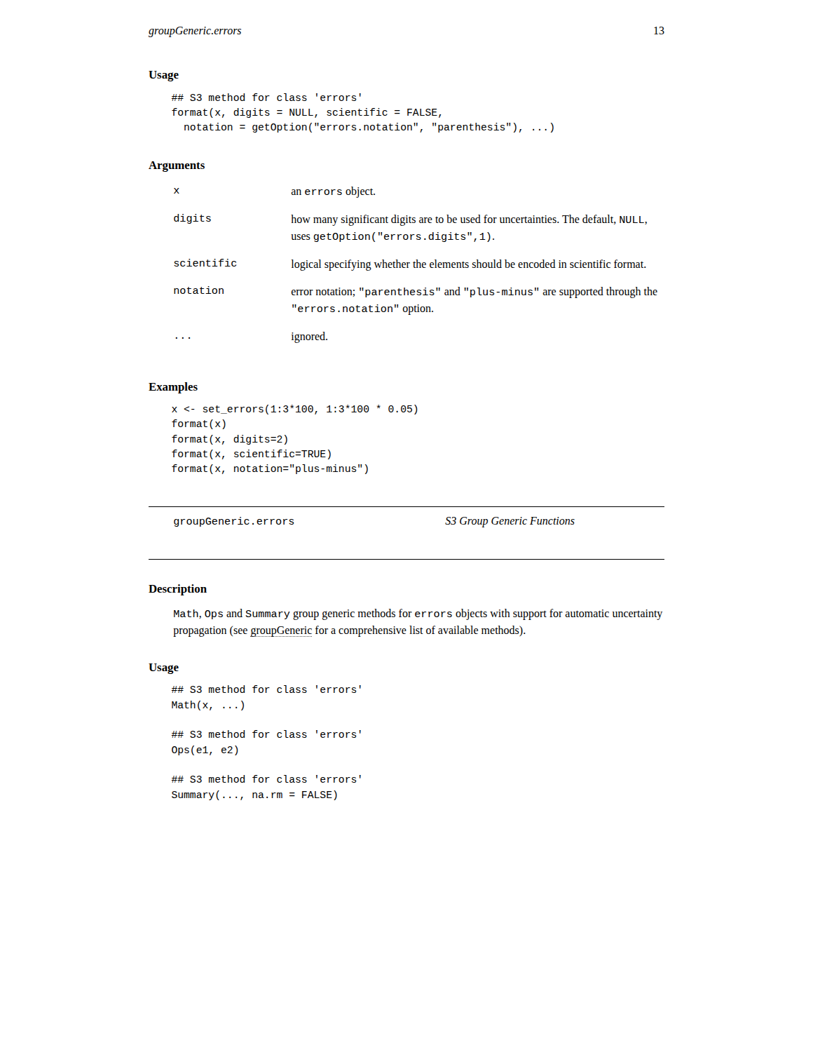groupGeneric.errors 13
Usage
## S3 method for class 'errors'
format(x, digits = NULL, scientific = FALSE,
  notation = getOption("errors.notation", "parenthesis"), ...)
Arguments
x
an errors object.
digits
how many significant digits are to be used for uncertainties. The default, NULL, uses getOption("errors.digits",1).
scientific
logical specifying whether the elements should be encoded in scientific format.
notation
error notation; "parenthesis" and "plus-minus" are supported through the "errors.notation" option.
...
ignored.
Examples
x <- set_errors(1:3*100, 1:3*100 * 0.05)
format(x)
format(x, digits=2)
format(x, scientific=TRUE)
format(x, notation="plus-minus")
groupGeneric.errors S3 Group Generic Functions
Description
Math, Ops and Summary group generic methods for errors objects with support for automatic uncertainty propagation (see groupGeneric for a comprehensive list of available methods).
Usage
## S3 method for class 'errors'
Math(x, ...)

## S3 method for class 'errors'
Ops(e1, e2)

## S3 method for class 'errors'
Summary(..., na.rm = FALSE)